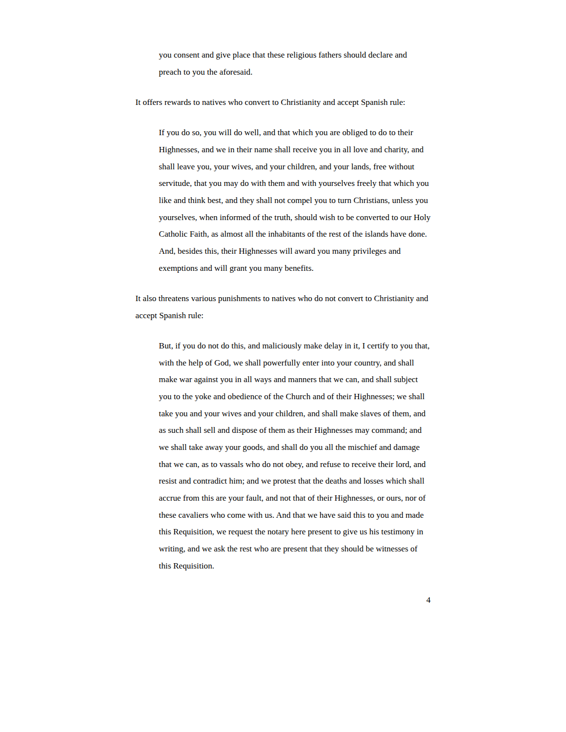you consent and give place that these religious fathers should declare and preach to you the aforesaid.
It offers rewards to natives who convert to Christianity and accept Spanish rule:
If you do so, you will do well, and that which you are obliged to do to their Highnesses, and we in their name shall receive you in all love and charity, and shall leave you, your wives, and your children, and your lands, free without servitude, that you may do with them and with yourselves freely that which you like and think best, and they shall not compel you to turn Christians, unless you yourselves, when informed of the truth, should wish to be converted to our Holy Catholic Faith, as almost all the inhabitants of the rest of the islands have done. And, besides this, their Highnesses will award you many privileges and exemptions and will grant you many benefits.
It also threatens various punishments to natives who do not convert to Christianity and accept Spanish rule:
But, if you do not do this, and maliciously make delay in it, I certify to you that, with the help of God, we shall powerfully enter into your country, and shall make war against you in all ways and manners that we can, and shall subject you to the yoke and obedience of the Church and of their Highnesses; we shall take you and your wives and your children, and shall make slaves of them, and as such shall sell and dispose of them as their Highnesses may command; and we shall take away your goods, and shall do you all the mischief and damage that we can, as to vassals who do not obey, and refuse to receive their lord, and resist and contradict him; and we protest that the deaths and losses which shall accrue from this are your fault, and not that of their Highnesses, or ours, nor of these cavaliers who come with us. And that we have said this to you and made this Requisition, we request the notary here present to give us his testimony in writing, and we ask the rest who are present that they should be witnesses of this Requisition.
4